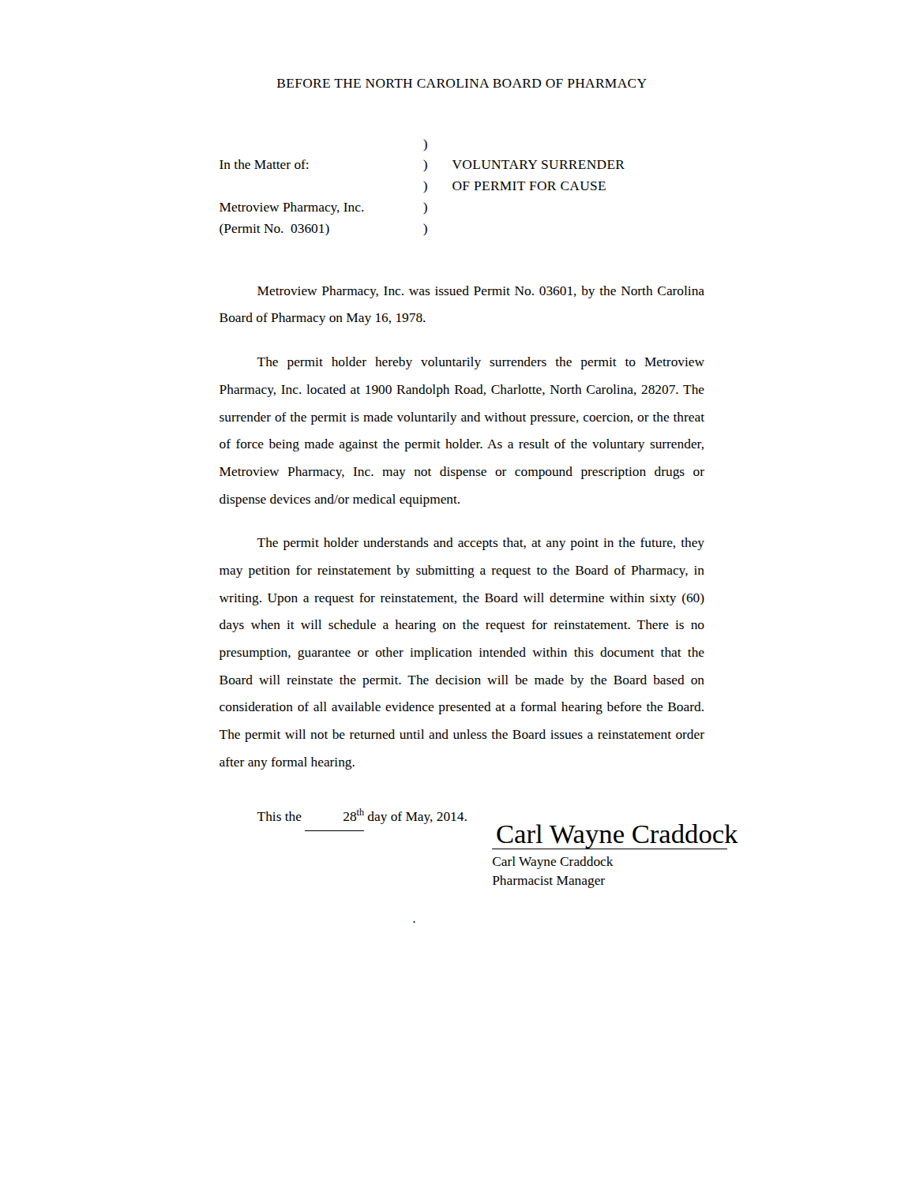BEFORE THE NORTH CAROLINA BOARD OF PHARMACY
| | ) | |
| In the Matter of: | ) | VOLUNTARY SURRENDER |
| | ) | OF PERMIT FOR CAUSE |
| Metroview Pharmacy, Inc. | ) | |
| (Permit No. 03601) | ) | |
Metroview Pharmacy, Inc. was issued Permit No. 03601, by the North Carolina Board of Pharmacy on May 16, 1978.
The permit holder hereby voluntarily surrenders the permit to Metroview Pharmacy, Inc. located at 1900 Randolph Road, Charlotte, North Carolina, 28207. The surrender of the permit is made voluntarily and without pressure, coercion, or the threat of force being made against the permit holder. As a result of the voluntary surrender, Metroview Pharmacy, Inc. may not dispense or compound prescription drugs or dispense devices and/or medical equipment.
The permit holder understands and accepts that, at any point in the future, they may petition for reinstatement by submitting a request to the Board of Pharmacy, in writing. Upon a request for reinstatement, the Board will determine within sixty (60) days when it will schedule a hearing on the request for reinstatement. There is no presumption, guarantee or other implication intended within this document that the Board will reinstate the permit. The decision will be made by the Board based on consideration of all available evidence presented at a formal hearing before the Board. The permit will not be returned until and unless the Board issues a reinstatement order after any formal hearing.
This the 28th day of May, 2014.
Carl Wayne Craddock
Carl Wayne Craddock
Pharmacist Manager
.